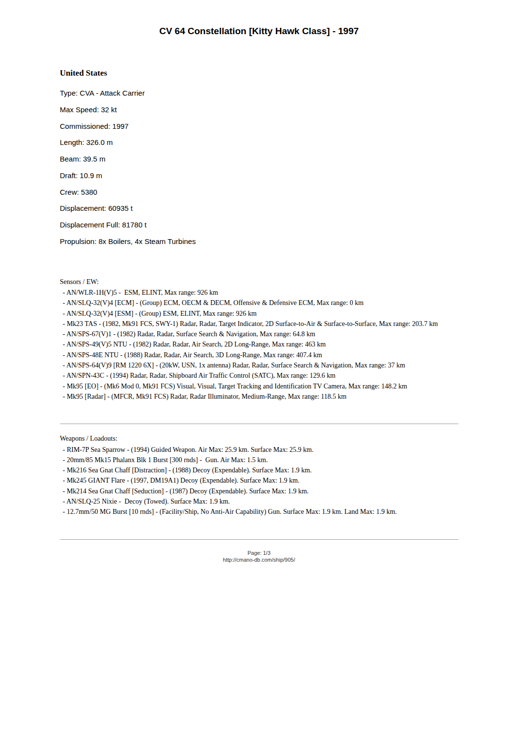CV 64 Constellation [Kitty Hawk Class] - 1997
United States
Type: CVA - Attack Carrier
Max Speed: 32 kt
Commissioned: 1997
Length: 326.0 m
Beam: 39.5 m
Draft: 10.9 m
Crew: 5380
Displacement: 60935 t
Displacement Full: 81780 t
Propulsion: 8x Boilers, 4x Steam Turbines
Sensors / EW:
- AN/WLR-1H(V)5 - ESM, ELINT, Max range: 926 km
- AN/SLQ-32(V)4 [ECM] - (Group) ECM, OECM & DECM, Offensive & Defensive ECM, Max range: 0 km
- AN/SLQ-32(V)4 [ESM] - (Group) ESM, ELINT, Max range: 926 km
- Mk23 TAS - (1982, Mk91 FCS, SWY-1) Radar, Radar, Target Indicator, 2D Surface-to-Air & Surface-to-Surface, Max range: 203.7 km
- AN/SPS-67(V)1 - (1982) Radar, Radar, Surface Search & Navigation, Max range: 64.8 km
- AN/SPS-49(V)5 NTU - (1982) Radar, Radar, Air Search, 2D Long-Range, Max range: 463 km
- AN/SPS-48E NTU - (1988) Radar, Radar, Air Search, 3D Long-Range, Max range: 407.4 km
- AN/SPS-64(V)9 [RM 1220 6X] - (20kW, USN, 1x antenna) Radar, Radar, Surface Search & Navigation, Max range: 37 km
- AN/SPN-43C - (1994) Radar, Radar, Shipboard Air Traffic Control (SATC), Max range: 129.6 km
- Mk95 [EO] - (Mk6 Mod 0, Mk91 FCS) Visual, Visual, Target Tracking and Identification TV Camera, Max range: 148.2 km
- Mk95 [Radar] - (MFCR, Mk91 FCS) Radar, Radar Illuminator, Medium-Range, Max range: 118.5 km
Weapons / Loadouts:
- RIM-7P Sea Sparrow - (1994) Guided Weapon. Air Max: 25.9 km. Surface Max: 25.9 km.
- 20mm/85 Mk15 Phalanx Blk 1 Burst [300 rnds] - Gun. Air Max: 1.5 km.
- Mk216 Sea Gnat Chaff [Distraction] - (1988) Decoy (Expendable). Surface Max: 1.9 km.
- Mk245 GIANT Flare - (1997, DM19A1) Decoy (Expendable). Surface Max: 1.9 km.
- Mk214 Sea Gnat Chaff [Seduction] - (1987) Decoy (Expendable). Surface Max: 1.9 km.
- AN/SLQ-25 Nixie - Decoy (Towed). Surface Max: 1.9 km.
- 12.7mm/50 MG Burst [10 rnds] - (Facility/Ship, No Anti-Air Capability) Gun. Surface Max: 1.9 km. Land Max: 1.9 km.
Page: 1/3
http://cmano-db.com/ship/905/